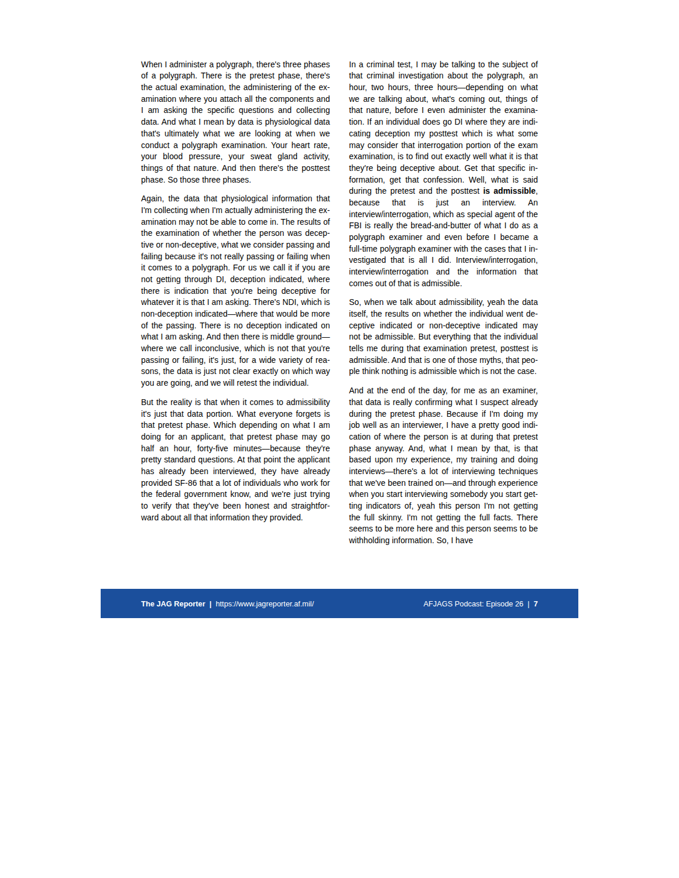When I administer a polygraph, there's three phases of a polygraph. There is the pretest phase, there's the actual examination, the administering of the examination where you attach all the components and I am asking the specific questions and collecting data. And what I mean by data is physiological data that's ultimately what we are looking at when we conduct a polygraph examination. Your heart rate, your blood pressure, your sweat gland activity, things of that nature. And then there's the posttest phase. So those three phases.
Again, the data that physiological information that I'm collecting when I'm actually administering the examination may not be able to come in. The results of the examination of whether the person was deceptive or non-deceptive, what we consider passing and failing because it's not really passing or failing when it comes to a polygraph. For us we call it if you are not getting through DI, deception indicated, where there is indication that you're being deceptive for whatever it is that I am asking. There's NDI, which is non-deception indicated—where that would be more of the passing. There is no deception indicated on what I am asking. And then there is middle ground—where we call inconclusive, which is not that you're passing or failing, it's just, for a wide variety of reasons, the data is just not clear exactly on which way you are going, and we will retest the individual.
But the reality is that when it comes to admissibility it's just that data portion. What everyone forgets is that pretest phase. Which depending on what I am doing for an applicant, that pretest phase may go half an hour, forty-five minutes—because they're pretty standard questions. At that point the applicant has already been interviewed, they have already provided SF-86 that a lot of individuals who work for the federal government know, and we're just trying to verify that they've been honest and straightforward about all that information they provided.
In a criminal test, I may be talking to the subject of that criminal investigation about the polygraph, an hour, two hours, three hours—depending on what we are talking about, what's coming out, things of that nature, before I even administer the examination. If an individual does go DI where they are indicating deception my posttest which is what some may consider that interrogation portion of the exam examination, is to find out exactly well what it is that they're being deceptive about. Get that specific information, get that confession. Well, what is said during the pretest and the posttest is admissible, because that is just an interview. An interview/interrogation, which as special agent of the FBI is really the bread-and-butter of what I do as a polygraph examiner and even before I became a full-time polygraph examiner with the cases that I investigated that is all I did. Interview/interrogation, interview/interrogation and the information that comes out of that is admissible.
So, when we talk about admissibility, yeah the data itself, the results on whether the individual went deceptive indicated or non-deceptive indicated may not be admissible. But everything that the individual tells me during that examination pretest, posttest is admissible. And that is one of those myths, that people think nothing is admissible which is not the case.
And at the end of the day, for me as an examiner, that data is really confirming what I suspect already during the pretest phase. Because if I'm doing my job well as an interviewer, I have a pretty good indication of where the person is at during that pretest phase anyway. And, what I mean by that, is that based upon my experience, my training and doing interviews—there's a lot of interviewing techniques that we've been trained on—and through experience when you start interviewing somebody you start getting indicators of, yeah this person I'm not getting the full skinny. I'm not getting the full facts. There seems to be more here and this person seems to be withholding information. So, I have
The JAG Reporter | https://www.jagreporter.af.mil/
AFJAGS Podcast: Episode 26 | 7